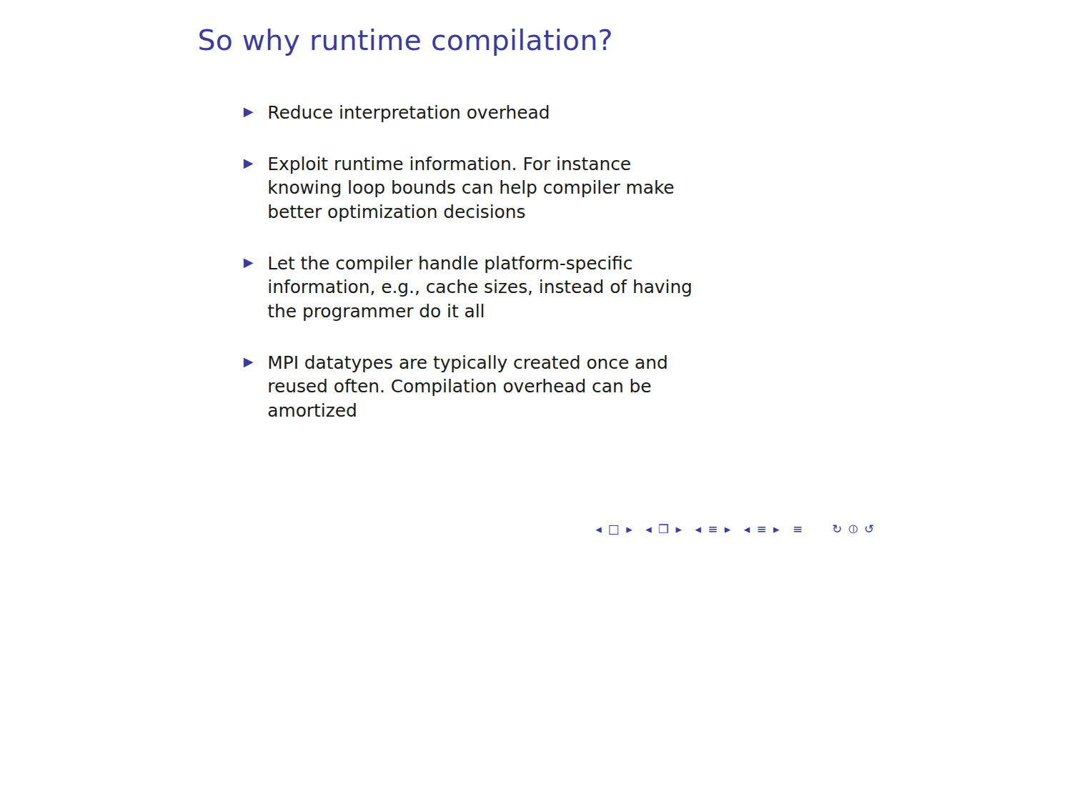So why runtime compilation?
Reduce interpretation overhead
Exploit runtime information. For instance knowing loop bounds can help compiler make better optimization decisions
Let the compiler handle platform-specific information, e.g., cache sizes, instead of having the programmer do it all
MPI datatypes are typically created once and reused often. Compilation overhead can be amortized
◂ □ ▸ ◂ ❐ ▸ ◂ ≡ ▸ ◂ ≡ ▸ ≡ ↻ ⦶ ↺